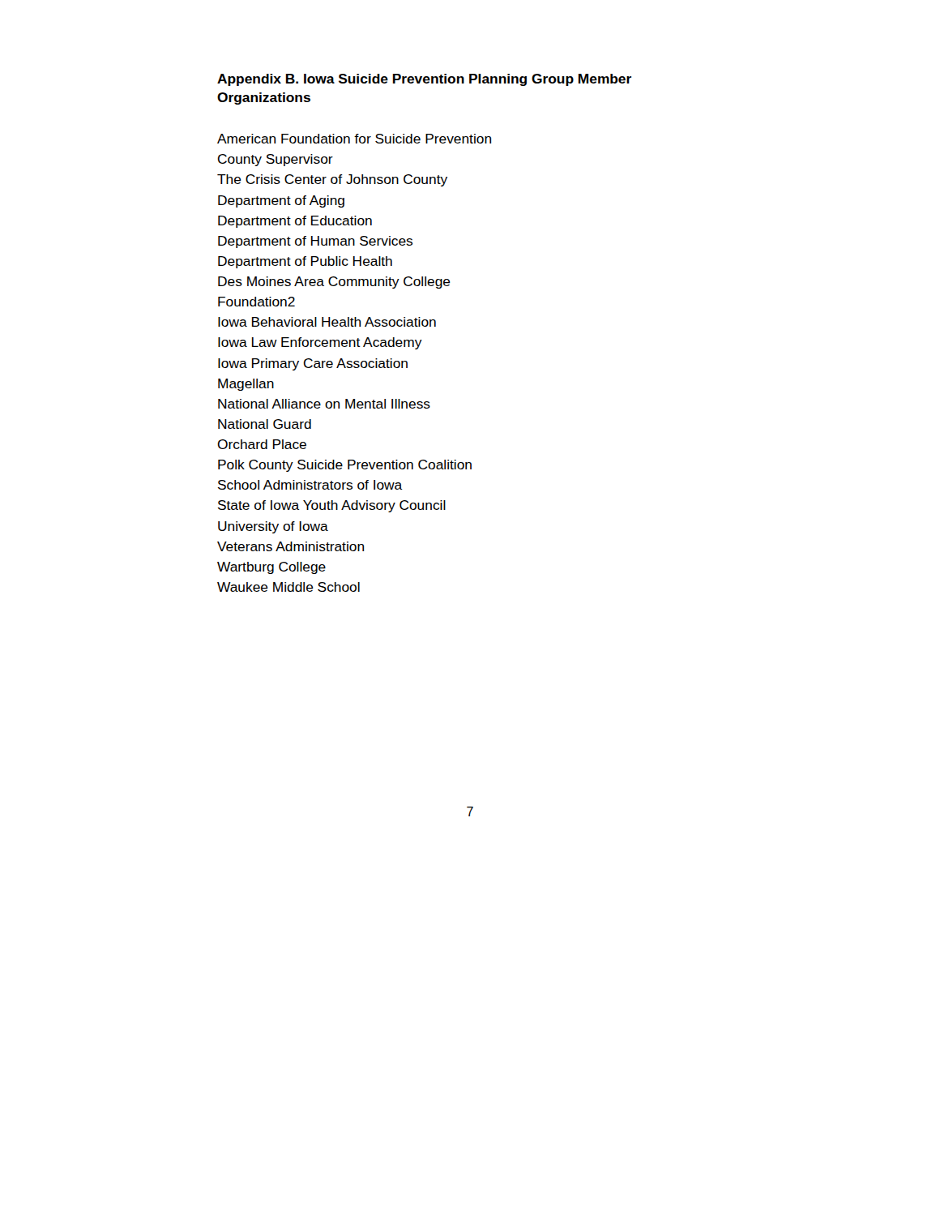Appendix B. Iowa Suicide Prevention Planning Group Member Organizations
American Foundation for Suicide Prevention
County Supervisor
The Crisis Center of Johnson County
Department of Aging
Department of Education
Department of Human Services
Department of Public Health
Des Moines Area Community College
Foundation2
Iowa Behavioral Health Association
Iowa Law Enforcement Academy
Iowa Primary Care Association
Magellan
National Alliance on Mental Illness
National Guard
Orchard Place
Polk County Suicide Prevention Coalition
School Administrators of Iowa
State of Iowa Youth Advisory Council
University of Iowa
Veterans Administration
Wartburg College
Waukee Middle School
7